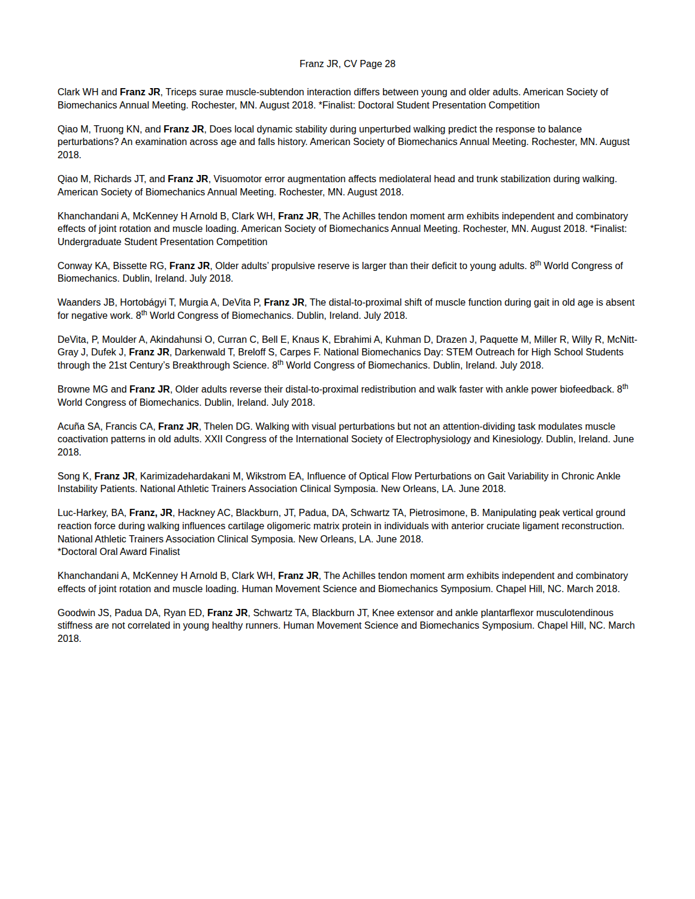Franz JR, CV Page 28
Clark WH and Franz JR, Triceps surae muscle-subtendon interaction differs between young and older adults. American Society of Biomechanics Annual Meeting. Rochester, MN. August 2018. *Finalist: Doctoral Student Presentation Competition
Qiao M, Truong KN, and Franz JR, Does local dynamic stability during unperturbed walking predict the response to balance perturbations? An examination across age and falls history. American Society of Biomechanics Annual Meeting. Rochester, MN. August 2018.
Qiao M, Richards JT, and Franz JR, Visuomotor error augmentation affects mediolateral head and trunk stabilization during walking. American Society of Biomechanics Annual Meeting. Rochester, MN. August 2018.
Khanchandani A, McKenney H Arnold B, Clark WH, Franz JR, The Achilles tendon moment arm exhibits independent and combinatory effects of joint rotation and muscle loading. American Society of Biomechanics Annual Meeting. Rochester, MN. August 2018. *Finalist: Undergraduate Student Presentation Competition
Conway KA, Bissette RG, Franz JR, Older adults’ propulsive reserve is larger than their deficit to young adults. 8th World Congress of Biomechanics. Dublin, Ireland. July 2018.
Waanders JB, Hortobágyi T, Murgia A, DeVita P, Franz JR, The distal-to-proximal shift of muscle function during gait in old age is absent for negative work. 8th World Congress of Biomechanics. Dublin, Ireland. July 2018.
DeVita, P, Moulder A, Akindahunsi O, Curran C, Bell E, Knaus K, Ebrahimi A, Kuhman D, Drazen J, Paquette M, Miller R, Willy R, McNitt-Gray J, Dufek J, Franz JR, Darkenwald T, Breloff S, Carpes F. National Biomechanics Day: STEM Outreach for High School Students through the 21st Century’s Breakthrough Science. 8th World Congress of Biomechanics. Dublin, Ireland. July 2018.
Browne MG and Franz JR, Older adults reverse their distal-to-proximal redistribution and walk faster with ankle power biofeedback. 8th World Congress of Biomechanics. Dublin, Ireland. July 2018.
Acuña SA, Francis CA, Franz JR, Thelen DG. Walking with visual perturbations but not an attention-dividing task modulates muscle coactivation patterns in old adults. XXII Congress of the International Society of Electrophysiology and Kinesiology. Dublin, Ireland. June 2018.
Song K, Franz JR, Karimizadehardakani M, Wikstrom EA, Influence of Optical Flow Perturbations on Gait Variability in Chronic Ankle Instability Patients. National Athletic Trainers Association Clinical Symposia. New Orleans, LA. June 2018.
Luc-Harkey, BA, Franz, JR, Hackney AC, Blackburn, JT, Padua, DA, Schwartz TA, Pietrosimone, B. Manipulating peak vertical ground reaction force during walking influences cartilage oligomeric matrix protein in individuals with anterior cruciate ligament reconstruction. National Athletic Trainers Association Clinical Symposia. New Orleans, LA. June 2018.
*Doctoral Oral Award Finalist
Khanchandani A, McKenney H Arnold B, Clark WH, Franz JR, The Achilles tendon moment arm exhibits independent and combinatory effects of joint rotation and muscle loading. Human Movement Science and Biomechanics Symposium. Chapel Hill, NC. March 2018.
Goodwin JS, Padua DA, Ryan ED, Franz JR, Schwartz TA, Blackburn JT, Knee extensor and ankle plantarflexor musculotendinous stiffness are not correlated in young healthy runners. Human Movement Science and Biomechanics Symposium. Chapel Hill, NC. March 2018.